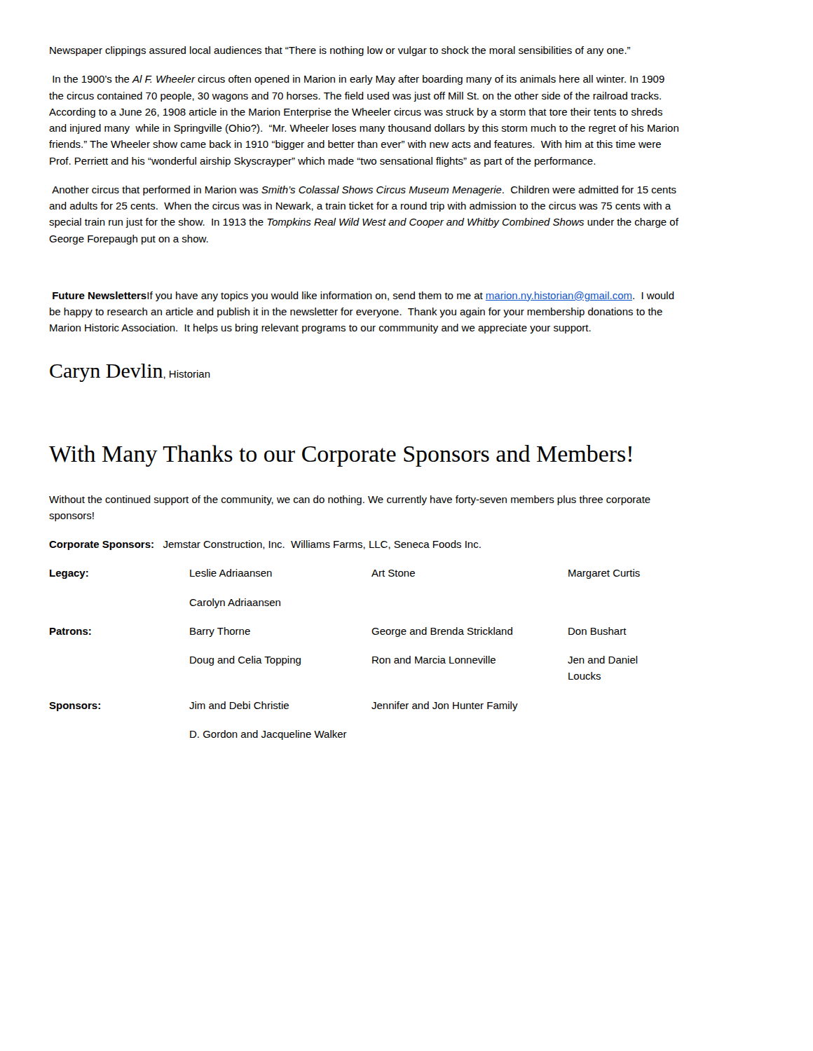Newspaper clippings assured local audiences that “There is nothing low or vulgar to shock the moral sensibilities of any one.”
In the 1900’s the Al F. Wheeler circus often opened in Marion in early May after boarding many of its animals here all winter. In 1909 the circus contained 70 people, 30 wagons and 70 horses. The field used was just off Mill St. on the other side of the railroad tracks. According to a June 26, 1908 article in the Marion Enterprise the Wheeler circus was struck by a storm that tore their tents to shreds and injured many while in Springville (Ohio?). “Mr. Wheeler loses many thousand dollars by this storm much to the regret of his Marion friends.” The Wheeler show came back in 1910 “bigger and better than ever” with new acts and features. With him at this time were Prof. Perriett and his “wonderful airship Skyscrayper” which made “two sensational flights” as part of the performance.
Another circus that performed in Marion was Smith’s Colassal Shows Circus Museum Menagerie. Children were admitted for 15 cents and adults for 25 cents. When the circus was in Newark, a train ticket for a round trip with admission to the circus was 75 cents with a special train run just for the show. In 1913 the Tompkins Real Wild West and Cooper and Whitby Combined Shows under the charge of George Forepaugh put on a show.
Future Newsletters If you have any topics you would like information on, send them to me at marion.ny.historian@gmail.com. I would be happy to research an article and publish it in the newsletter for everyone. Thank you again for your membership donations to the Marion Historic Association. It helps us bring relevant programs to our commmunity and we appreciate your support.
Caryn Devlin, Historian
With Many Thanks to our Corporate Sponsors and Members!
Without the continued support of the community, we can do nothing. We currently have forty-seven members plus three corporate sponsors!
Corporate Sponsors: Jemstar Construction, Inc. Williams Farms, LLC, Seneca Foods Inc.
| Legacy: | Leslie Adriaansen | Art Stone | Margaret Curtis |
| | Carolyn Adriaansen | | |
| Patrons: | Barry Thorne | George and Brenda Strickland | Don Bushart |
| | Doug and Celia Topping | Ron and Marcia Lonneville | Jen and Daniel Loucks |
| Sponsors: | Jim and Debi Christie | Jennifer and Jon Hunter Family | |
| | D. Gordon and Jacqueline Walker |